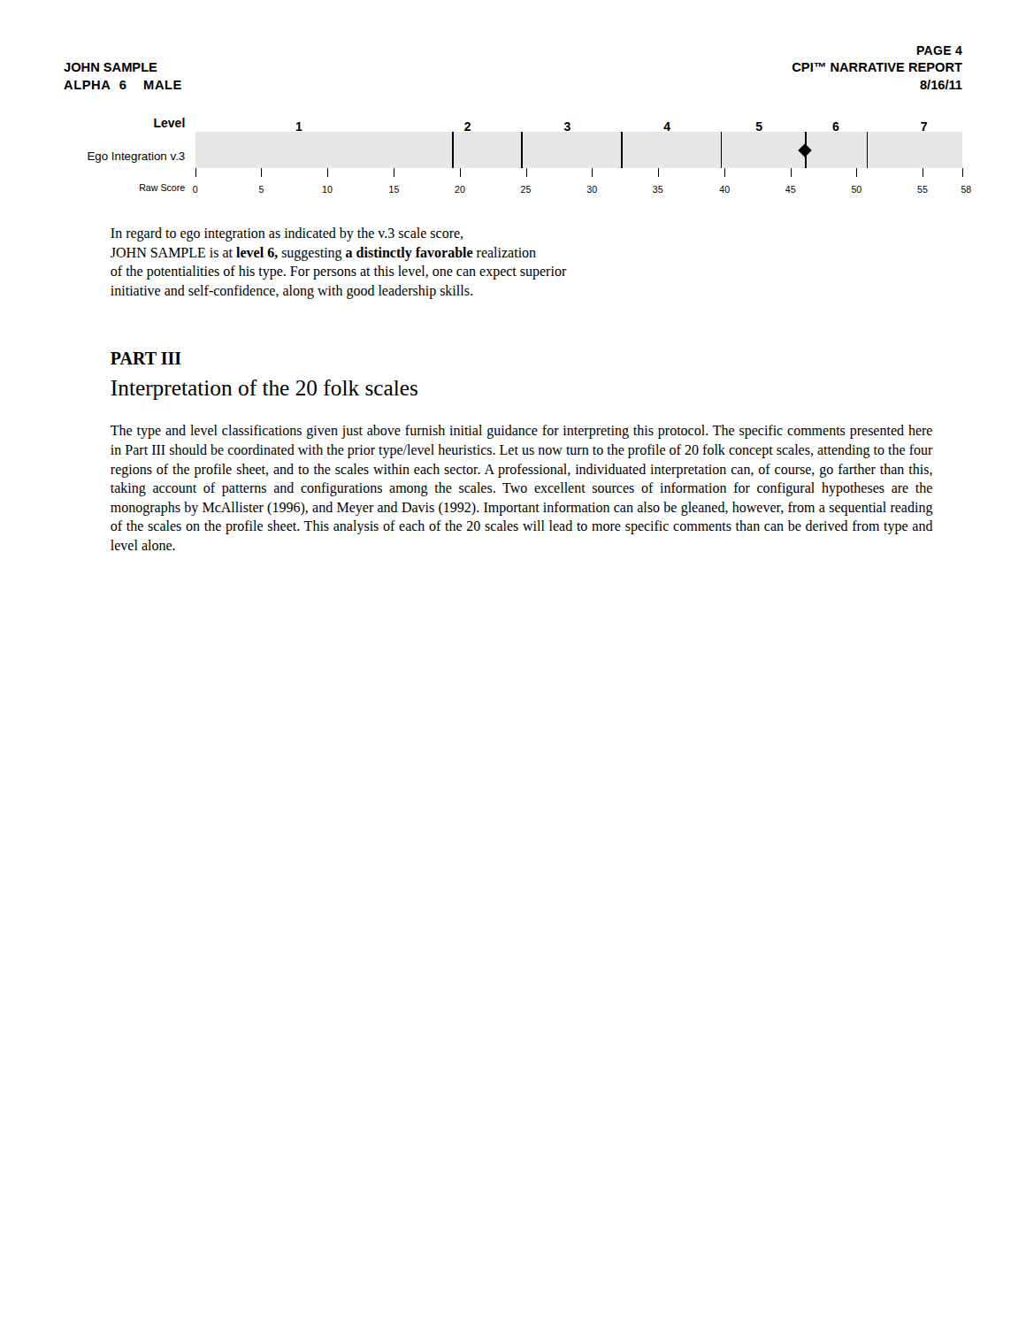PAGE 4
JOHN SAMPLE
ALPHA 6 MALE
CPI™ NARRATIVE REPORT
8/16/11
Level
1 2 3 4 5 6 7
Ego Integration v.3
Raw Score
0 5 10 15 20 25 30 35 40 45 50 55 58
In regard to ego integration as indicated by the v.3 scale score,
JOHN SAMPLE is at level 6, suggesting a distinctly favorable realization
of the potentialities of his type. For persons at this level, one can expect superior
initiative and self-confidence, along with good leadership skills.
PART III
Interpretation of the 20 folk scales
The type and level classifications given just above furnish initial guidance for interpreting this protocol. The specific comments presented here in Part III should be coordinated with the prior type/level heuristics. Let us now turn to the profile of 20 folk concept scales, attending to the four regions of the profile sheet, and to the scales within each sector. A professional, individuated interpretation can, of course, go farther than this, taking account of patterns and configurations among the scales. Two excellent sources of information for configural hypotheses are the monographs by McAllister (1996), and Meyer and Davis (1992). Important information can also be gleaned, however, from a sequential reading of the scales on the profile sheet. This analysis of each of the 20 scales will lead to more specific comments than can be derived from type and level alone.